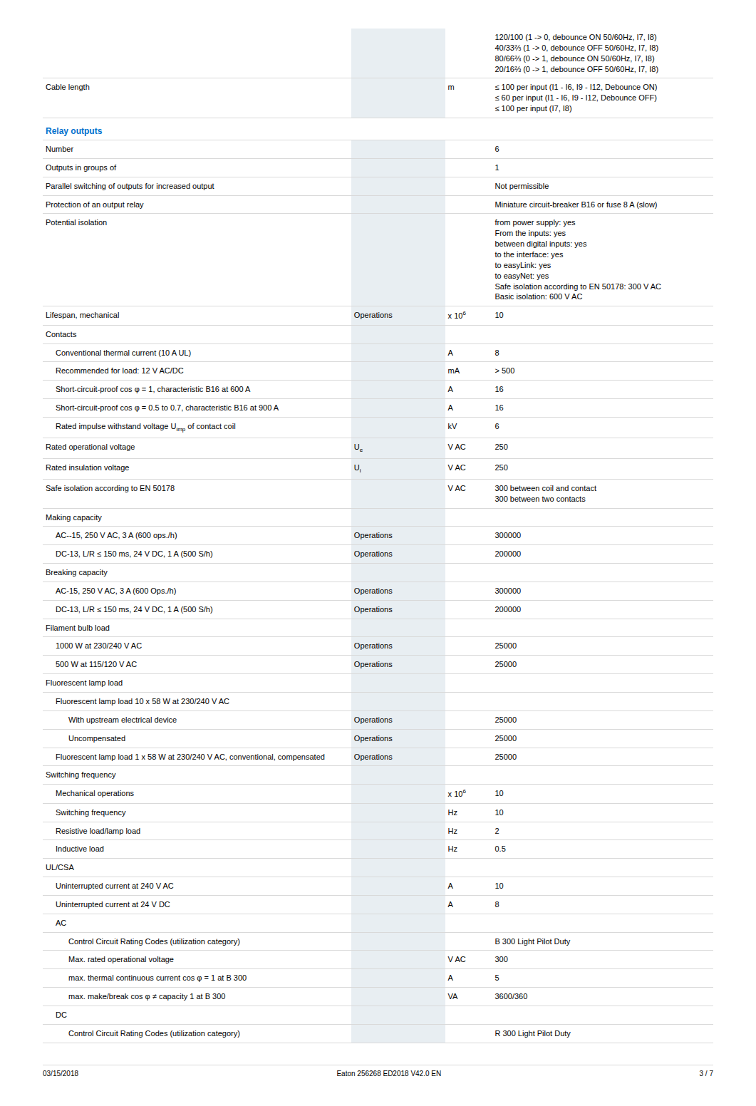| | | | 120/100 (1 -> 0, debounce ON 50/60Hz, I7, I8) 40/33⅔ (1 -> 0, debounce OFF 50/60Hz, I7, I8) 80/66⅔ (0 -> 1, debounce ON 50/60Hz, I7, I8) 20/16⅔ (0 -> 1, debounce OFF 50/60Hz, I7, I8) |
| Cable length | | m | ≤ 100 per input (I1 - I6, I9 - I12, Debounce ON) ≤ 60 per input (I1 - I6, I9 - I12, Debounce OFF) ≤ 100 per input (I7, I8) |
| Relay outputs |
| Number | | | 6 |
| Outputs in groups of | | | 1 |
| Parallel switching of outputs for increased output | | | Not permissible |
| Protection of an output relay | | | Miniature circuit-breaker B16 or fuse 8 A (slow) |
| Potential isolation | | | from power supply: yes From the inputs: yes between digital inputs: yes to the interface: yes to easyLink: yes to easyNet: yes Safe isolation according to EN 50178: 300 V AC Basic isolation: 600 V AC |
| Lifespan, mechanical | Operations | x 10 6 | 10 |
| Contacts | | | |
| Conventional thermal current (10 A UL) | | A | 8 |
| Recommended for load: 12 V AC/DC | | mA | > 500 |
| Short-circuit-proof cos φ = 1, characteristic B16 at 600 A | | A | 16 |
| Short-circuit-proof cos φ = 0.5 to 0.7, characteristic B16 at 900 A | | A | 16 |
| Rated impulse withstand voltage U imp of contact coil | | kV | 6 |
| Rated operational voltage | U e | V AC | 250 |
| Rated insulation voltage | U i | V AC | 250 |
| Safe isolation according to EN 50178 | | V AC | 300 between coil and contact 300 between two contacts |
| Making capacity | | | |
| AC‑‑15, 250 V AC, 3 A (600 ops./h) | Operations | | 300000 |
| DC-13, L/R ≤ 150 ms, 24 V DC, 1 A (500 S/h) | Operations | | 200000 |
| Breaking capacity | | | |
| AC-15, 250 V AC, 3 A (600 Ops./h) | Operations | | 300000 |
| DC-13, L/R ≤ 150 ms, 24 V DC, 1 A (500 S/h) | Operations | | 200000 |
| Filament bulb load | | | |
| 1000 W at 230/240 V AC | Operations | | 25000 |
| 500 W at 115/120 V AC | Operations | | 25000 |
| Fluorescent lamp load | | | |
| Fluorescent lamp load 10 x 58 W at 230/240 V AC | | | |
| With upstream electrical device | Operations | | 25000 |
| Uncompensated | Operations | | 25000 |
| Fluorescent lamp load 1 x 58 W at 230/240 V AC, conventional, compensated | Operations | | 25000 |
| Switching frequency | | | |
| Mechanical operations | | x 10 6 | 10 |
| Switching frequency | | Hz | 10 |
| Resistive load/lamp load | | Hz | 2 |
| Inductive load | | Hz | 0.5 |
| UL/CSA | | | |
| Uninterrupted current at 240 V AC | | A | 10 |
| Uninterrupted current at 24 V DC | | A | 8 |
| AC | | | |
| Control Circuit Rating Codes (utilization category) | | | B 300 Light Pilot Duty |
| Max. rated operational voltage | | V AC | 300 |
| max. thermal continuous current cos φ = 1 at B 300 | | A | 5 |
| max. make/break cos φ ≠ capacity 1 at B 300 | | VA | 3600/360 |
| DC | | | |
| Control Circuit Rating Codes (utilization category) | | | R 300 Light Pilot Duty |
03/15/2018 Eaton 256268 ED2018 V42.0 EN 3 / 7